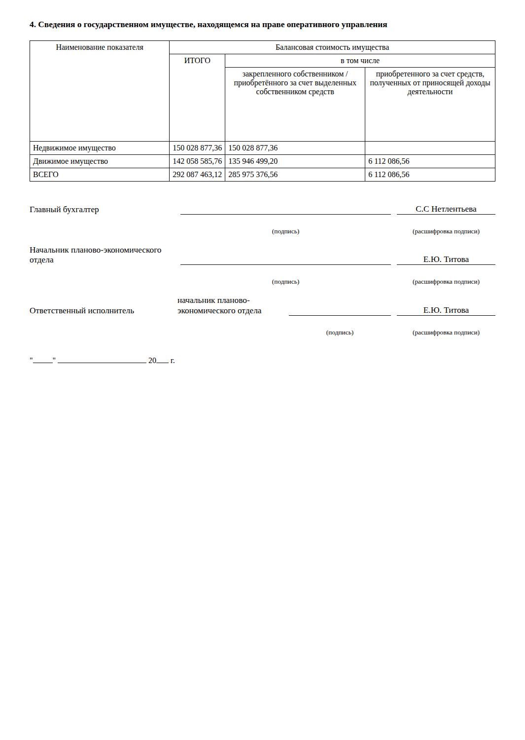4. Сведения о государственном имуществе, находящемся на праве оперативного управления
| Наименование показателя | Балансовая стоимость имущества |
| --- | --- |
| ИТОГО | в том числе |
| закрепленного собственником / приобретённого за счет выделенных собственником средств | приобретенного за счет средств, полученных от приносящей доходы деятельности |
| Недвижимое имущество | 150 028 877,36 | 150 028 877,36 | |
| Движимое имущество | 142 058 585,76 | 135 946 499,20 | 6 112 086,56 |
| ВСЕГО | 292 087 463,12 | 285 975 376,56 | 6 112 086,56 |
Главный бухгалтер
С.С Нетлентьева
(подпись)
(расшифровка подписи)
Начальник планово-экономического отдела
Е.Ю. Титова
(подпись)
(расшифровка подписи)
Ответственный исполнитель
начальник планово-экономического отдела
Е.Ю. Титова
(подпись)
(расшифровка подписи)
" " 20 г.